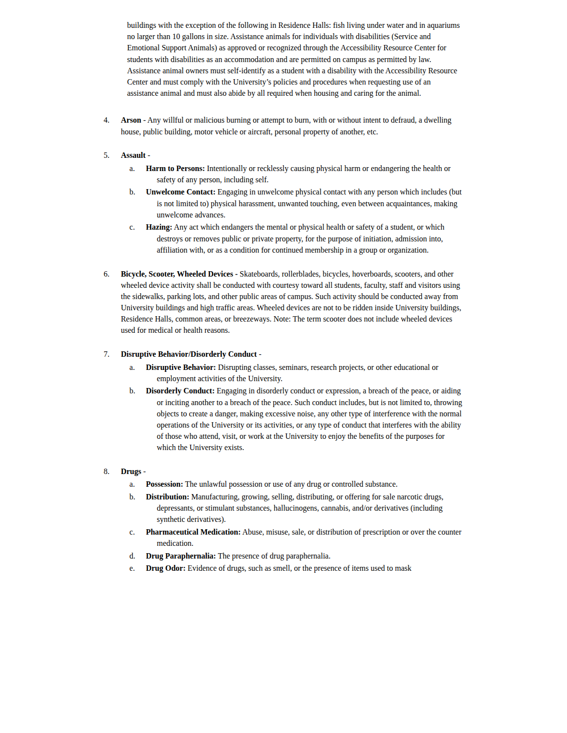buildings with the exception of the following in Residence Halls: fish living under water and in aquariums no larger than 10 gallons in size. Assistance animals for individuals with disabilities (Service and Emotional Support Animals) as approved or recognized through the Accessibility Resource Center for students with disabilities as an accommodation and are permitted on campus as permitted by law. Assistance animal owners must self-identify as a student with a disability with the Accessibility Resource Center and must comply with the University’s policies and procedures when requesting use of an assistance animal and must also abide by all required when housing and caring for the animal.
4. Arson - Any willful or malicious burning or attempt to burn, with or without intent to defraud, a dwelling house, public building, motor vehicle or aircraft, personal property of another, etc.
5. Assault -
a. Harm to Persons: Intentionally or recklessly causing physical harm or endangering the health or safety of any person, including self.
b. Unwelcome Contact: Engaging in unwelcome physical contact with any person which includes (but is not limited to) physical harassment, unwanted touching, even between acquaintances, making unwelcome advances.
c. Hazing: Any act which endangers the mental or physical health or safety of a student, or which destroys or removes public or private property, for the purpose of initiation, admission into, affiliation with, or as a condition for continued membership in a group or organization.
6. Bicycle, Scooter, Wheeled Devices - Skateboards, rollerblades, bicycles, hoverboards, scooters, and other wheeled device activity shall be conducted with courtesy toward all students, faculty, staff and visitors using the sidewalks, parking lots, and other public areas of campus. Such activity should be conducted away from University buildings and high traffic areas. Wheeled devices are not to be ridden inside University buildings, Residence Halls, common areas, or breezeways. Note: The term scooter does not include wheeled devices used for medical or health reasons.
7. Disruptive Behavior/Disorderly Conduct -
a. Disruptive Behavior: Disrupting classes, seminars, research projects, or other educational or employment activities of the University.
b. Disorderly Conduct: Engaging in disorderly conduct or expression, a breach of the peace, or aiding or inciting another to a breach of the peace. Such conduct includes, but is not limited to, throwing objects to create a danger, making excessive noise, any other type of interference with the normal operations of the University or its activities, or any type of conduct that interferes with the ability of those who attend, visit, or work at the University to enjoy the benefits of the purposes for which the University exists.
8. Drugs -
a. Possession: The unlawful possession or use of any drug or controlled substance.
b. Distribution: Manufacturing, growing, selling, distributing, or offering for sale narcotic drugs, depressants, or stimulant substances, hallucinogens, cannabis, and/or derivatives (including synthetic derivatives).
c. Pharmaceutical Medication: Abuse, misuse, sale, or distribution of prescription or over the counter medication.
d. Drug Paraphernalia: The presence of drug paraphernalia.
e. Drug Odor: Evidence of drugs, such as smell, or the presence of items used to mask